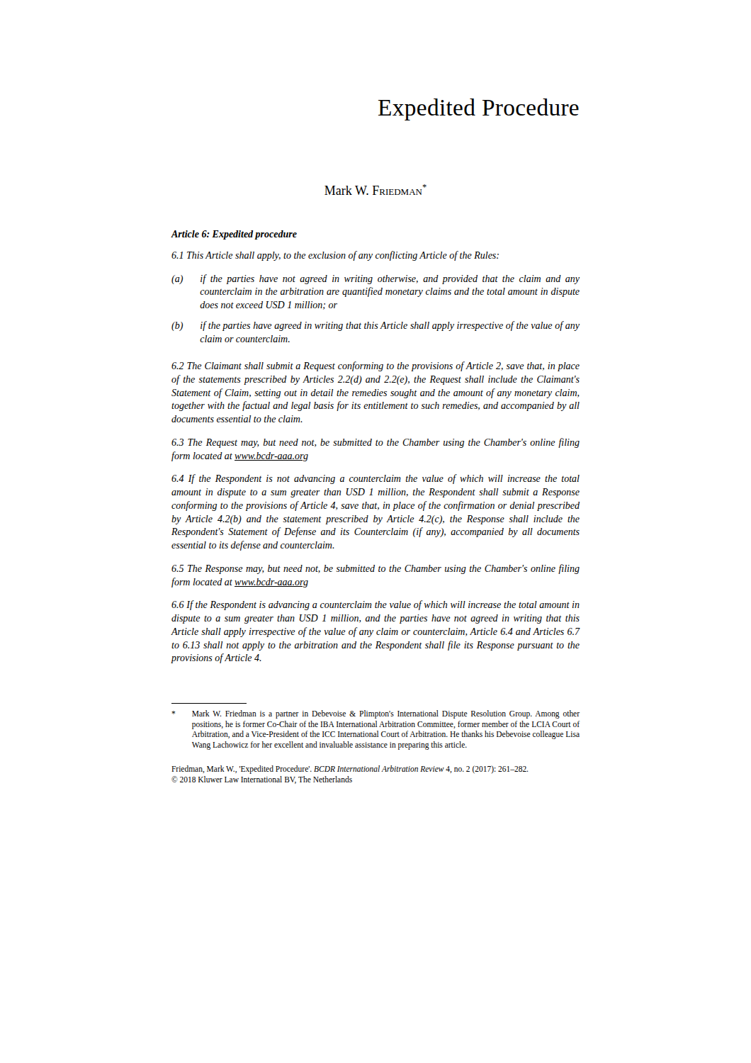Expedited Procedure
Mark W. Friedman*
Article 6: Expedited procedure
6.1 This Article shall apply, to the exclusion of any conflicting Article of the Rules:
(a) if the parties have not agreed in writing otherwise, and provided that the claim and any counterclaim in the arbitration are quantified monetary claims and the total amount in dispute does not exceed USD 1 million; or
(b) if the parties have agreed in writing that this Article shall apply irrespective of the value of any claim or counterclaim.
6.2 The Claimant shall submit a Request conforming to the provisions of Article 2, save that, in place of the statements prescribed by Articles 2.2(d) and 2.2(e), the Request shall include the Claimant's Statement of Claim, setting out in detail the remedies sought and the amount of any monetary claim, together with the factual and legal basis for its entitlement to such remedies, and accompanied by all documents essential to the claim.
6.3 The Request may, but need not, be submitted to the Chamber using the Chamber's online filing form located at www.bcdr-aaa.org
6.4 If the Respondent is not advancing a counterclaim the value of which will increase the total amount in dispute to a sum greater than USD 1 million, the Respondent shall submit a Response conforming to the provisions of Article 4, save that, in place of the confirmation or denial prescribed by Article 4.2(b) and the statement prescribed by Article 4.2(c), the Response shall include the Respondent's Statement of Defense and its Counterclaim (if any), accompanied by all documents essential to its defense and counterclaim.
6.5 The Response may, but need not, be submitted to the Chamber using the Chamber's online filing form located at www.bcdr-aaa.org
6.6 If the Respondent is advancing a counterclaim the value of which will increase the total amount in dispute to a sum greater than USD 1 million, and the parties have not agreed in writing that this Article shall apply irrespective of the value of any claim or counterclaim, Article 6.4 and Articles 6.7 to 6.13 shall not apply to the arbitration and the Respondent shall file its Response pursuant to the provisions of Article 4.
*
Mark W. Friedman is a partner in Debevoise & Plimpton's International Dispute Resolution Group. Among other positions, he is former Co-Chair of the IBA International Arbitration Committee, former member of the LCIA Court of Arbitration, and a Vice-President of the ICC International Court of Arbitration. He thanks his Debevoise colleague Lisa Wang Lachowicz for her excellent and invaluable assistance in preparing this article.
Friedman, Mark W., 'Expedited Procedure'. BCDR International Arbitration Review 4, no. 2 (2017): 261–282.
© 2018 Kluwer Law International BV, The Netherlands